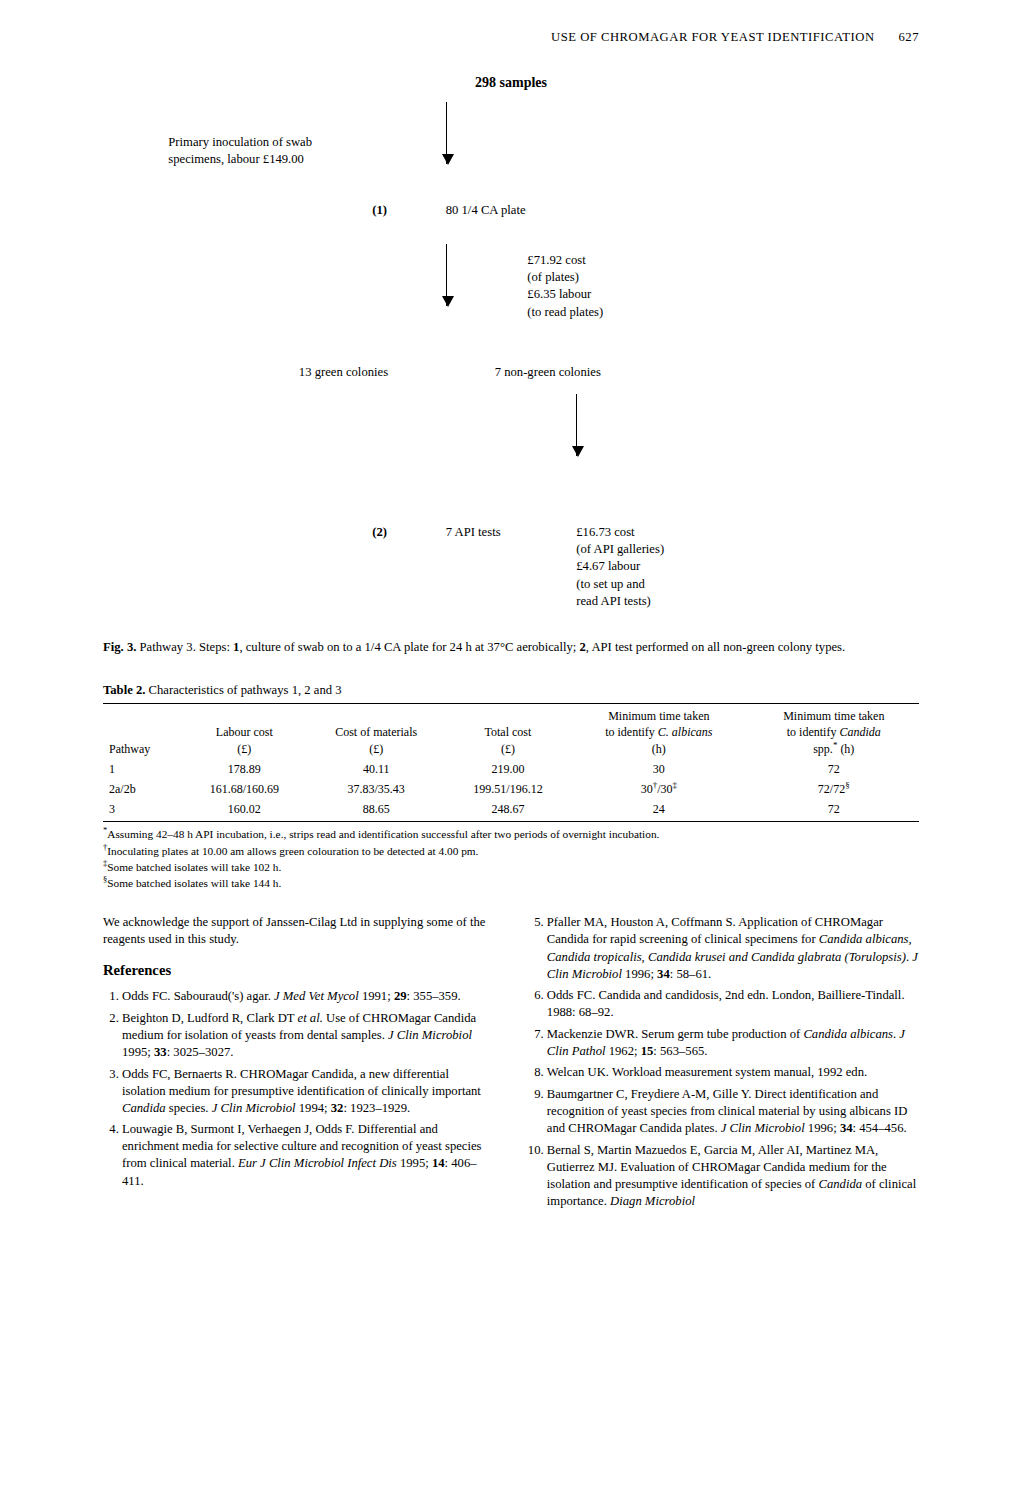USE OF CHROMAGAR FOR YEAST IDENTIFICATION 627
298 samples
Primary inoculation of swab
specimens, labour £149.00
(1)
80 1/4 CA plate
£71.92 cost
(of plates)
£6.35 labour
(to read plates)
13 green colonies
7 non-green colonies
(2)
7 API tests
£16.73 cost
(of API galleries)
£4.67 labour
(to set up and
read API tests)
Fig. 3. Pathway 3. Steps: 1, culture of swab on to a 1/4 CA plate for 24 h at 37°C aerobically; 2, API test performed on all non-green colony types.
Table 2. Characteristics of pathways 1, 2 and 3
| Pathway | Labour cost (£) | Cost of materials (£) | Total cost (£) | Minimum time taken to identify C. albicans (h) | Minimum time taken to identify Candida spp. * (h) |
| --- | --- | --- | --- | --- | --- |
| 1 | 178.89 | 40.11 | 219.00 | 30 | 72 |
| 2a/2b | 161.68/160.69 | 37.83/35.43 | 199.51/196.12 | 30 † /30 ‡ | 72/72 § |
| 3 | 160.02 | 88.65 | 248.67 | 24 | 72 |
*Assuming 42–48 h API incubation, i.e., strips read and identification successful after two periods of overnight incubation.
†Inoculating plates at 10.00 am allows green colouration to be detected at 4.00 pm.
‡Some batched isolates will take 102 h.
§Some batched isolates will take 144 h.
We acknowledge the support of Janssen-Cilag Ltd in supplying some of the reagents used in this study.
References
Odds FC. Sabouraud('s) agar. J Med Vet Mycol 1991; 29: 355–359.
Beighton D, Ludford R, Clark DT et al. Use of CHROMagar Candida medium for isolation of yeasts from dental samples. J Clin Microbiol 1995; 33: 3025–3027.
Odds FC, Bernaerts R. CHROMagar Candida, a new differential isolation medium for presumptive identification of clinically important Candida species. J Clin Microbiol 1994; 32: 1923–1929.
Louwagie B, Surmont I, Verhaegen J, Odds F. Differential and enrichment media for selective culture and recognition of yeast species from clinical material. Eur J Clin Microbiol Infect Dis 1995; 14: 406–411.
Pfaller MA, Houston A, Coffmann S. Application of CHROMagar Candida for rapid screening of clinical specimens for Candida albicans, Candida tropicalis, Candida krusei and Candida glabrata (Torulopsis). J Clin Microbiol 1996; 34: 58–61.
Odds FC. Candida and candidosis, 2nd edn. London, Bailliere-Tindall. 1988: 68–92.
Mackenzie DWR. Serum germ tube production of Candida albicans. J Clin Pathol 1962; 15: 563–565.
Welcan UK. Workload measurement system manual, 1992 edn.
Baumgartner C, Freydiere A-M, Gille Y. Direct identification and recognition of yeast species from clinical material by using albicans ID and CHROMagar Candida plates. J Clin Microbiol 1996; 34: 454–456.
Bernal S, Martin Mazuedos E, Garcia M, Aller AI, Martinez MA, Gutierrez MJ. Evaluation of CHROMagar Candida medium for the isolation and presumptive identification of species of Candida of clinical importance. Diagn Microbiol